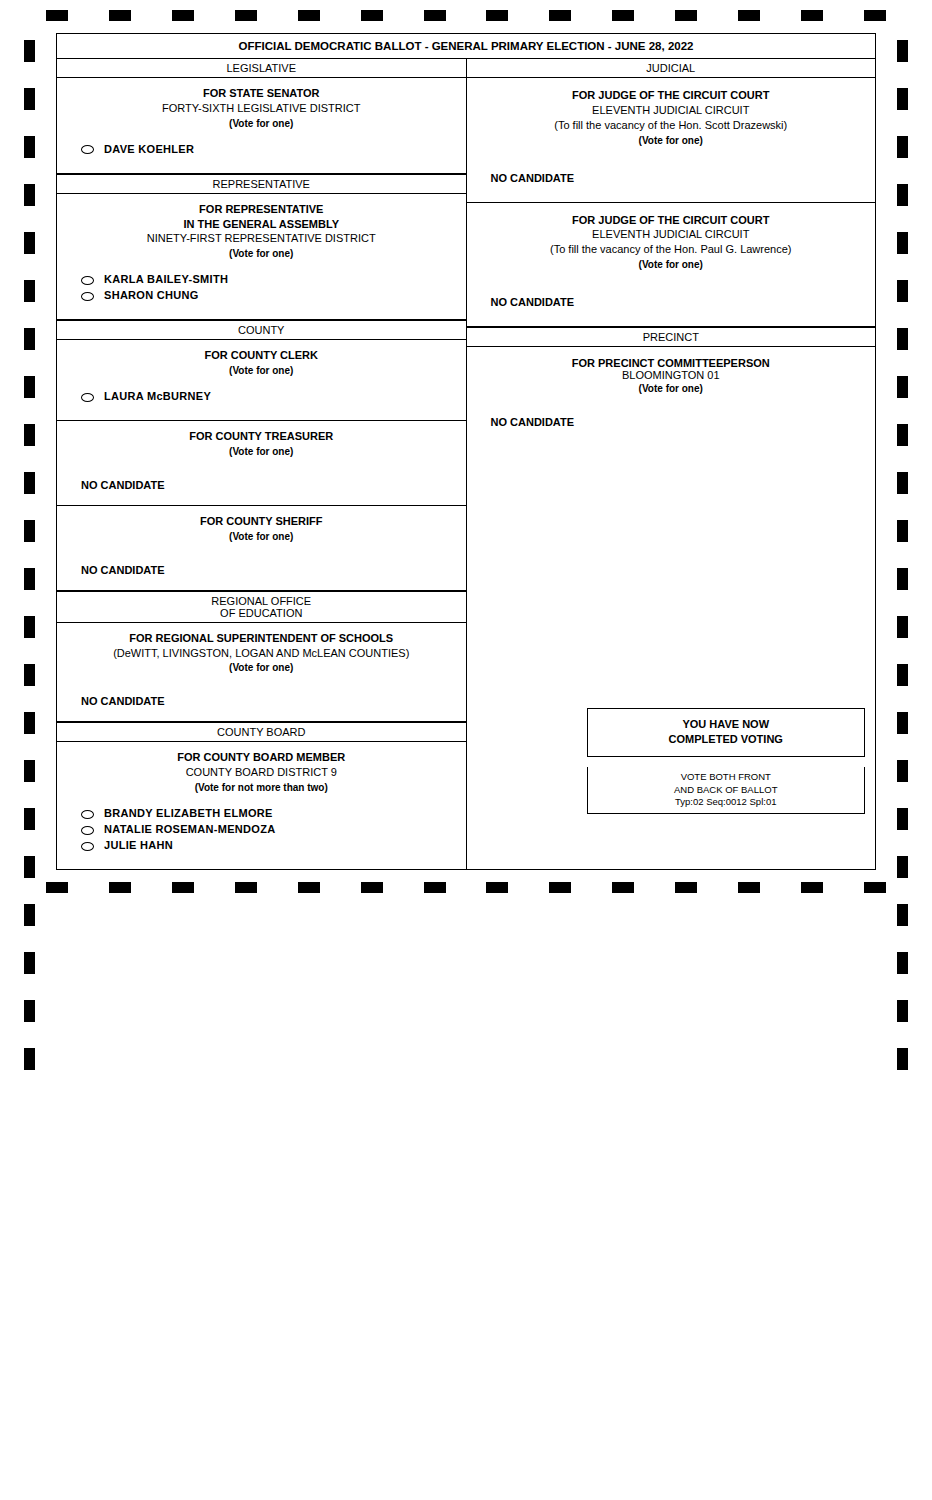OFFICIAL DEMOCRATIC BALLOT - GENERAL PRIMARY ELECTION - JUNE 28, 2022
| LEGISLATIVE FOR STATE SENATOR FORTY-SIXTH LEGISLATIVE DISTRICT (Vote for one) DAVE KOEHLER REPRESENTATIVE FOR REPRESENTATIVE IN THE GENERAL ASSEMBLY NINETY-FIRST REPRESENTATIVE DISTRICT (Vote for one) KARLA BAILEY-SMITH SHARON CHUNG COUNTY FOR COUNTY CLERK (Vote for one) LAURA McBURNEY FOR COUNTY TREASURER (Vote for one) NO CANDIDATE FOR COUNTY SHERIFF (Vote for one) NO CANDIDATE REGIONAL OFFICE OF EDUCATION FOR REGIONAL SUPERINTENDENT OF SCHOOLS (DeWITT, LIVINGSTON, LOGAN AND McLEAN COUNTIES) (Vote for one) NO CANDIDATE COUNTY BOARD FOR COUNTY BOARD MEMBER COUNTY BOARD DISTRICT 9 (Vote for not more than two) BRANDY ELIZABETH ELMORE NATALIE ROSEMAN-MENDOZA JULIE HAHN | JUDICIAL FOR JUDGE OF THE CIRCUIT COURT ELEVENTH JUDICIAL CIRCUIT (To fill the vacancy of the Hon. Scott Drazewski) (Vote for one) NO CANDIDATE FOR JUDGE OF THE CIRCUIT COURT ELEVENTH JUDICIAL CIRCUIT (To fill the vacancy of the Hon. Paul G. Lawrence) (Vote for one) NO CANDIDATE PRECINCT FOR PRECINCT COMMITTEEPERSON BLOOMINGTON 01 (Vote for one) NO CANDIDATE YOU HAVE NOW COMPLETED VOTING VOTE BOTH FRONT AND BACK OF BALLOT Typ:02 Seq:0012 Spl:01 |